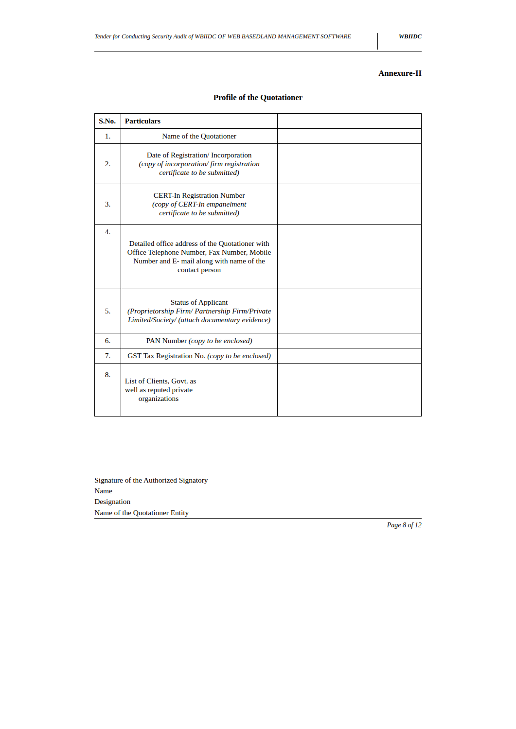Tender for Conducting Security Audit of WBIIDC OF WEB BASEDLAND MANAGEMENT SOFTWARE
WBIIDC
Annexure-II
Profile of the Quotationer
| S.No. | Particulars | |
| --- | --- | --- |
| 1. | Name of the Quotationer | |
| 2. | Date of Registration/ Incorporation (copy of incorporation/ firm registration certificate to be submitted) | |
| 3. | CERT-In Registration Number (copy of CERT-In empanelment certificate to be submitted) | |
| 4. | Detailed office address of the Quotationer with Office Telephone Number, Fax Number, Mobile Number and E- mail along with name of the contact person | |
| 5. | Status of Applicant (Proprietorship Firm/ Partnership Firm/Private Limited/Society/ (attach documentary evidence) | |
| 6. | PAN Number (copy to be enclosed) | |
| 7. | GST Tax Registration No. (copy to be enclosed) | |
| 8. | List of Clients, Govt. as well as reputed private organizations | |
Signature of the Authorized Signatory
Name
Designation
Name of the Quotationer Entity
Page 8 of 12